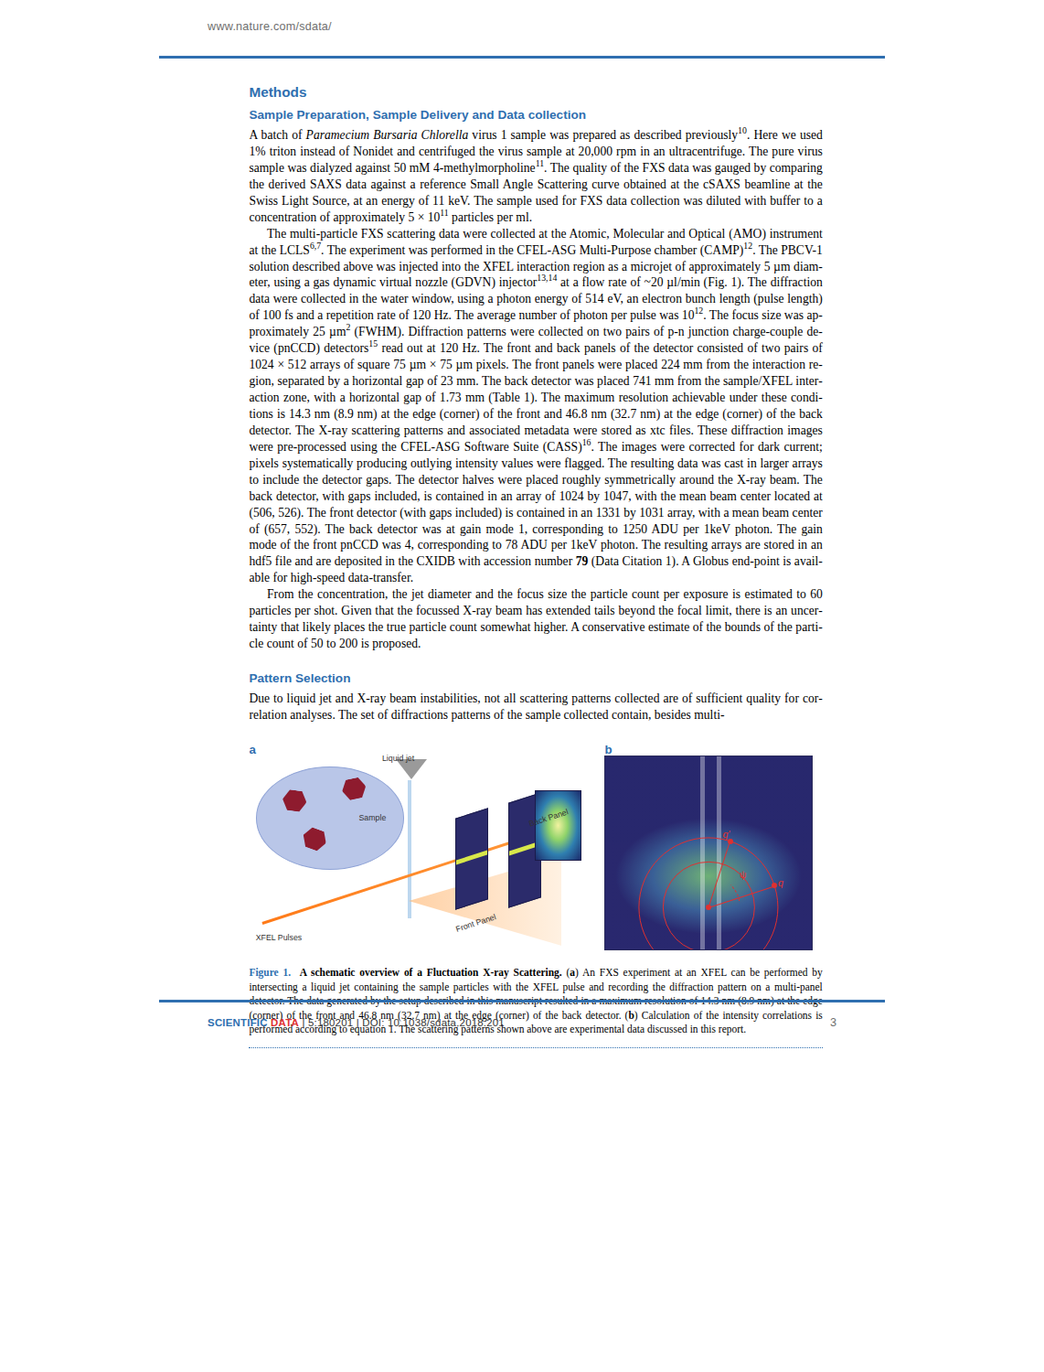www.nature.com/sdata/
Methods
Sample Preparation, Sample Delivery and Data collection
A batch of Paramecium Bursaria Chlorella virus 1 sample was prepared as described previously10. Here we used 1% triton instead of Nonidet and centrifuged the virus sample at 20,000 rpm in an ultracentrifuge. The pure virus sample was dialyzed against 50 mM 4-methylmorpholine11. The quality of the FXS data was gauged by comparing the derived SAXS data against a reference Small Angle Scattering curve obtained at the cSAXS beamline at the Swiss Light Source, at an energy of 11 keV. The sample used for FXS data collection was diluted with buffer to a concentration of approximately 5 × 1011 particles per ml.
The multi-particle FXS scattering data were collected at the Atomic, Molecular and Optical (AMO) instrument at the LCLS6,7. The experiment was performed in the CFEL-ASG Multi-Purpose chamber (CAMP)12. The PBCV-1 solution described above was injected into the XFEL interaction region as a microjet of approximately 5 µm diameter, using a gas dynamic virtual nozzle (GDVN) injector13,14 at a flow rate of ~20 µl/min (Fig. 1). The diffraction data were collected in the water window, using a photon energy of 514 eV, an electron bunch length (pulse length) of 100 fs and a repetition rate of 120 Hz. The average number of photon per pulse was 1012. The focus size was approximately 25 µm2 (FWHM). Diffraction patterns were collected on two pairs of p-n junction charge-couple device (pnCCD) detectors15 read out at 120 Hz. The front and back panels of the detector consisted of two pairs of 1024 × 512 arrays of square 75 µm × 75 µm pixels. The front panels were placed 224 mm from the interaction region, separated by a horizontal gap of 23 mm. The back detector was placed 741 mm from the sample/XFEL interaction zone, with a horizontal gap of 1.73 mm (Table 1). The maximum resolution achievable under these conditions is 14.3 nm (8.9 nm) at the edge (corner) of the front and 46.8 nm (32.7 nm) at the edge (corner) of the back detector. The X-ray scattering patterns and associated metadata were stored as xtc files. These diffraction images were pre-processed using the CFEL-ASG Software Suite (CASS)16. The images were corrected for dark current; pixels systematically producing outlying intensity values were flagged. The resulting data was cast in larger arrays to include the detector gaps. The detector halves were placed roughly symmetrically around the X-ray beam. The back detector, with gaps included, is contained in an array of 1024 by 1047, with the mean beam center located at (506, 526). The front detector (with gaps included) is contained in an 1331 by 1031 array, with a mean beam center of (657, 552). The back detector was at gain mode 1, corresponding to 1250 ADU per 1keV photon. The gain mode of the front pnCCD was 4, corresponding to 78 ADU per 1keV photon. The resulting arrays are stored in an hdf5 file and are deposited in the CXIDB with accession number 79 (Data Citation 1). A Globus end-point is available for high-speed data-transfer.
From the concentration, the jet diameter and the focus size the particle count per exposure is estimated to 60 particles per shot. Given that the focussed X-ray beam has extended tails beyond the focal limit, there is an uncertainty that likely places the true particle count somewhat higher. A conservative estimate of the bounds of the particle count of 50 to 200 is proposed.
Pattern Selection
Due to liquid jet and X-ray beam instabilities, not all scattering patterns collected are of sufficient quality for correlation analyses. The set of diffractions patterns of the sample collected contain, besides multi-
a b
Liquid jet Sample
XFEL Pulses
Front Panel Back Panel
q q' ψ
Figure 1. A schematic overview of a Fluctuation X-ray Scattering. (a) An FXS experiment at an XFEL can be performed by intersecting a liquid jet containing the sample particles with the XFEL pulse and recording the diffraction pattern on a multi-panel detector. The data generated by the setup described in this manuscript resulted in a maximum resolution of 14.3 nm (8.9 nm) at the edge (corner) of the front and 46.8 nm (32.7 nm) at the edge (corner) of the back detector. (b) Calculation of the intensity correlations is performed according to equation 1. The scattering patterns shown above are experimental data discussed in this report.
SCIENTIFIC DATA | 5:180201 | DOI: 10.1038/sdata.2018.201
3